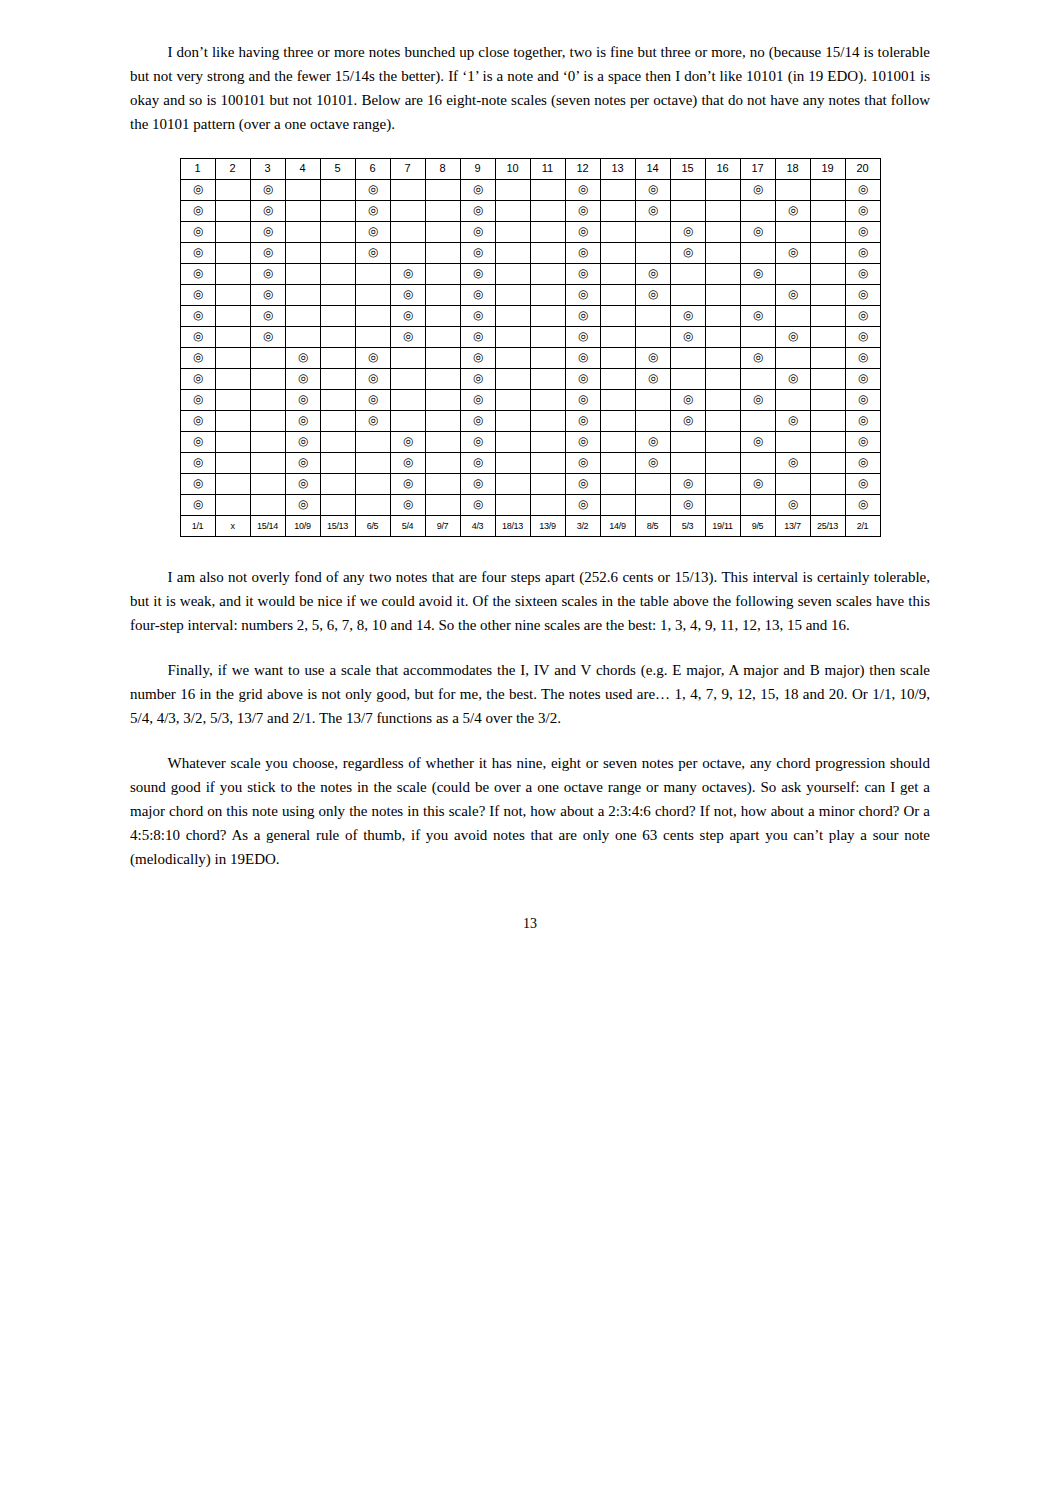I don’t like having three or more notes bunched up close together, two is fine but three or more, no (because 15/14 is tolerable but not very strong and the fewer 15/14s the better). If ‘1’ is a note and ‘0’ is a space then I don’t like 10101 (in 19 EDO). 101001 is okay and so is 100101 but not 10101. Below are 16 eight-note scales (seven notes per octave) that do not have any notes that follow the 10101 pattern (over a one octave range).
| 1 | 2 | 3 | 4 | 5 | 6 | 7 | 8 | 9 | 10 | 11 | 12 | 13 | 14 | 15 | 16 | 17 | 18 | 19 | 20 |
| --- | --- | --- | --- | --- | --- | --- | --- | --- | --- | --- | --- | --- | --- | --- | --- | --- | --- | --- | --- |
| 1/1 | x | 15/14 | 10/9 | 15/13 | 6/5 | 5/4 | 9/7 | 4/3 | 18/13 | 13/9 | 3/2 | 14/9 | 8/5 | 5/3 | 19/11 | 9/5 | 13/7 | 25/13 | 2/1 |
I am also not overly fond of any two notes that are four steps apart (252.6 cents or 15/13). This interval is certainly tolerable, but it is weak, and it would be nice if we could avoid it. Of the sixteen scales in the table above the following seven scales have this four-step interval: numbers 2, 5, 6, 7, 8, 10 and 14. So the other nine scales are the best: 1, 3, 4, 9, 11, 12, 13, 15 and 16.
Finally, if we want to use a scale that accommodates the I, IV and V chords (e.g. E major, A major and B major) then scale number 16 in the grid above is not only good, but for me, the best. The notes used are… 1, 4, 7, 9, 12, 15, 18 and 20. Or 1/1, 10/9, 5/4, 4/3, 3/2, 5/3, 13/7 and 2/1. The 13/7 functions as a 5/4 over the 3/2.
Whatever scale you choose, regardless of whether it has nine, eight or seven notes per octave, any chord progression should sound good if you stick to the notes in the scale (could be over a one octave range or many octaves). So ask yourself: can I get a major chord on this note using only the notes in this scale? If not, how about a 2:3:4:6 chord? If not, how about a minor chord? Or a 4:5:8:10 chord? As a general rule of thumb, if you avoid notes that are only one 63 cents step apart you can’t play a sour note (melodically) in 19EDO.
13